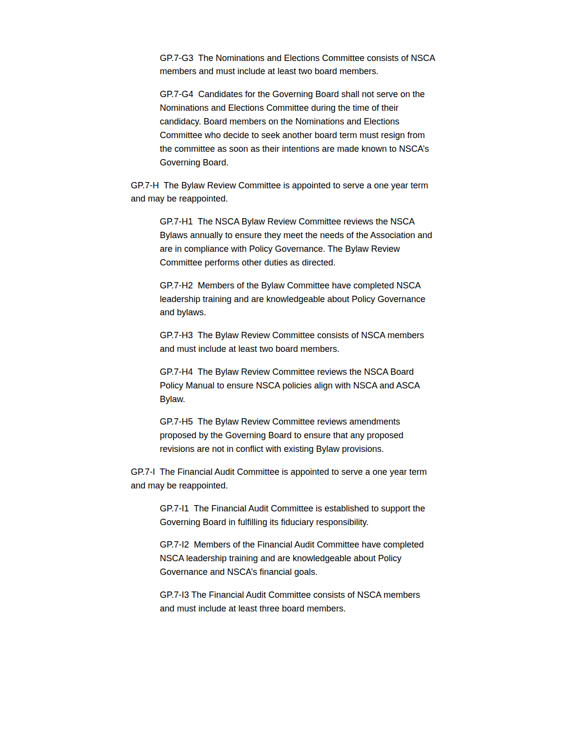GP.7-G3 The Nominations and Elections Committee consists of NSCA members and must include at least two board members.
GP.7-G4 Candidates for the Governing Board shall not serve on the Nominations and Elections Committee during the time of their candidacy. Board members on the Nominations and Elections Committee who decide to seek another board term must resign from the committee as soon as their intentions are made known to NSCA’s Governing Board.
GP.7-H The Bylaw Review Committee is appointed to serve a one year term and may be reappointed.
GP.7-H1 The NSCA Bylaw Review Committee reviews the NSCA Bylaws annually to ensure they meet the needs of the Association and are in compliance with Policy Governance. The Bylaw Review Committee performs other duties as directed.
GP.7-H2 Members of the Bylaw Committee have completed NSCA leadership training and are knowledgeable about Policy Governance and bylaws.
GP.7-H3 The Bylaw Review Committee consists of NSCA members and must include at least two board members.
GP.7-H4 The Bylaw Review Committee reviews the NSCA Board Policy Manual to ensure NSCA policies align with NSCA and ASCA Bylaw.
GP.7-H5 The Bylaw Review Committee reviews amendments proposed by the Governing Board to ensure that any proposed revisions are not in conflict with existing Bylaw provisions.
GP.7-I The Financial Audit Committee is appointed to serve a one year term and may be reappointed.
GP.7-I1 The Financial Audit Committee is established to support the Governing Board in fulfilling its fiduciary responsibility.
GP.7-I2 Members of the Financial Audit Committee have completed NSCA leadership training and are knowledgeable about Policy Governance and NSCA’s financial goals.
GP.7-I3 The Financial Audit Committee consists of NSCA members and must include at least three board members.